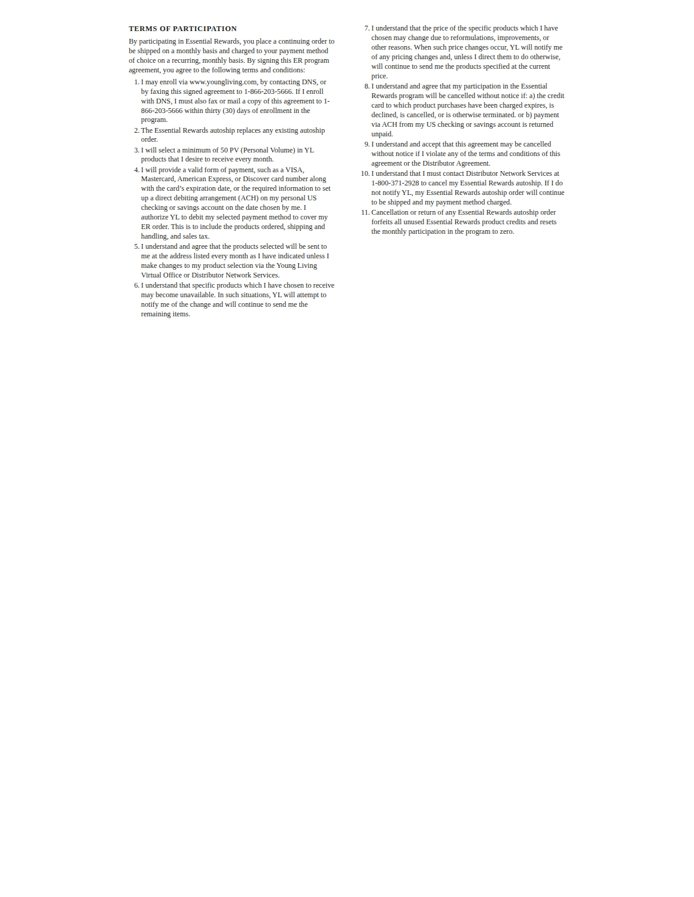Terms of Participation
By participating in Essential Rewards, you place a continuing order to be shipped on a monthly basis and charged to your payment method of choice on a recurring, monthly basis. By signing this ER program agreement, you agree to the following terms and conditions:
1. I may enroll via www.youngliving.com, by contacting DNS, or by faxing this signed agreement to 1-866-203-5666. If I enroll with DNS, I must also fax or mail a copy of this agreement to 1-866-203-5666 within thirty (30) days of enrollment in the program.
2. The Essential Rewards autoship replaces any existing autoship order.
3. I will select a minimum of 50 PV (Personal Volume) in YL products that I desire to receive every month.
4. I will provide a valid form of payment, such as a VISA, Mastercard, American Express, or Discover card number along with the card’s expiration date, or the required information to set up a direct debiting arrangement (ACH) on my personal US checking or savings account on the date chosen by me. I authorize YL to debit my selected payment method to cover my ER order. This is to include the products ordered, shipping and handling, and sales tax.
5. I understand and agree that the products selected will be sent to me at the address listed every month as I have indicated unless I make changes to my product selection via the Young Living Virtual Office or Distributor Network Services.
6. I understand that specific products which I have chosen to receive may become unavailable. In such situations, YL will attempt to notify me of the change and will continue to send me the remaining items.
7. I understand that the price of the specific products which I have chosen may change due to reformulations, improvements, or other reasons. When such price changes occur, YL will notify me of any pricing changes and, unless I direct them to do otherwise, will continue to send me the products specified at the current price.
8. I understand and agree that my participation in the Essential Rewards program will be cancelled without notice if: a) the credit card to which product purchases have been charged expires, is declined, is cancelled, or is otherwise terminated. or b) payment via ACH from my US checking or savings account is returned unpaid.
9. I understand and accept that this agreement may be cancelled without notice if I violate any of the terms and conditions of this agreement or the Distributor Agreement.
10. I understand that I must contact Distributor Network Services at 1-800-371-2928 to cancel my Essential Rewards autoship. If I do not notify YL, my Essential Rewards autoship order will continue to be shipped and my payment method charged.
11. Cancellation or return of any Essential Rewards autoship order forfeits all unused Essential Rewards product credits and resets the monthly participation in the program to zero.